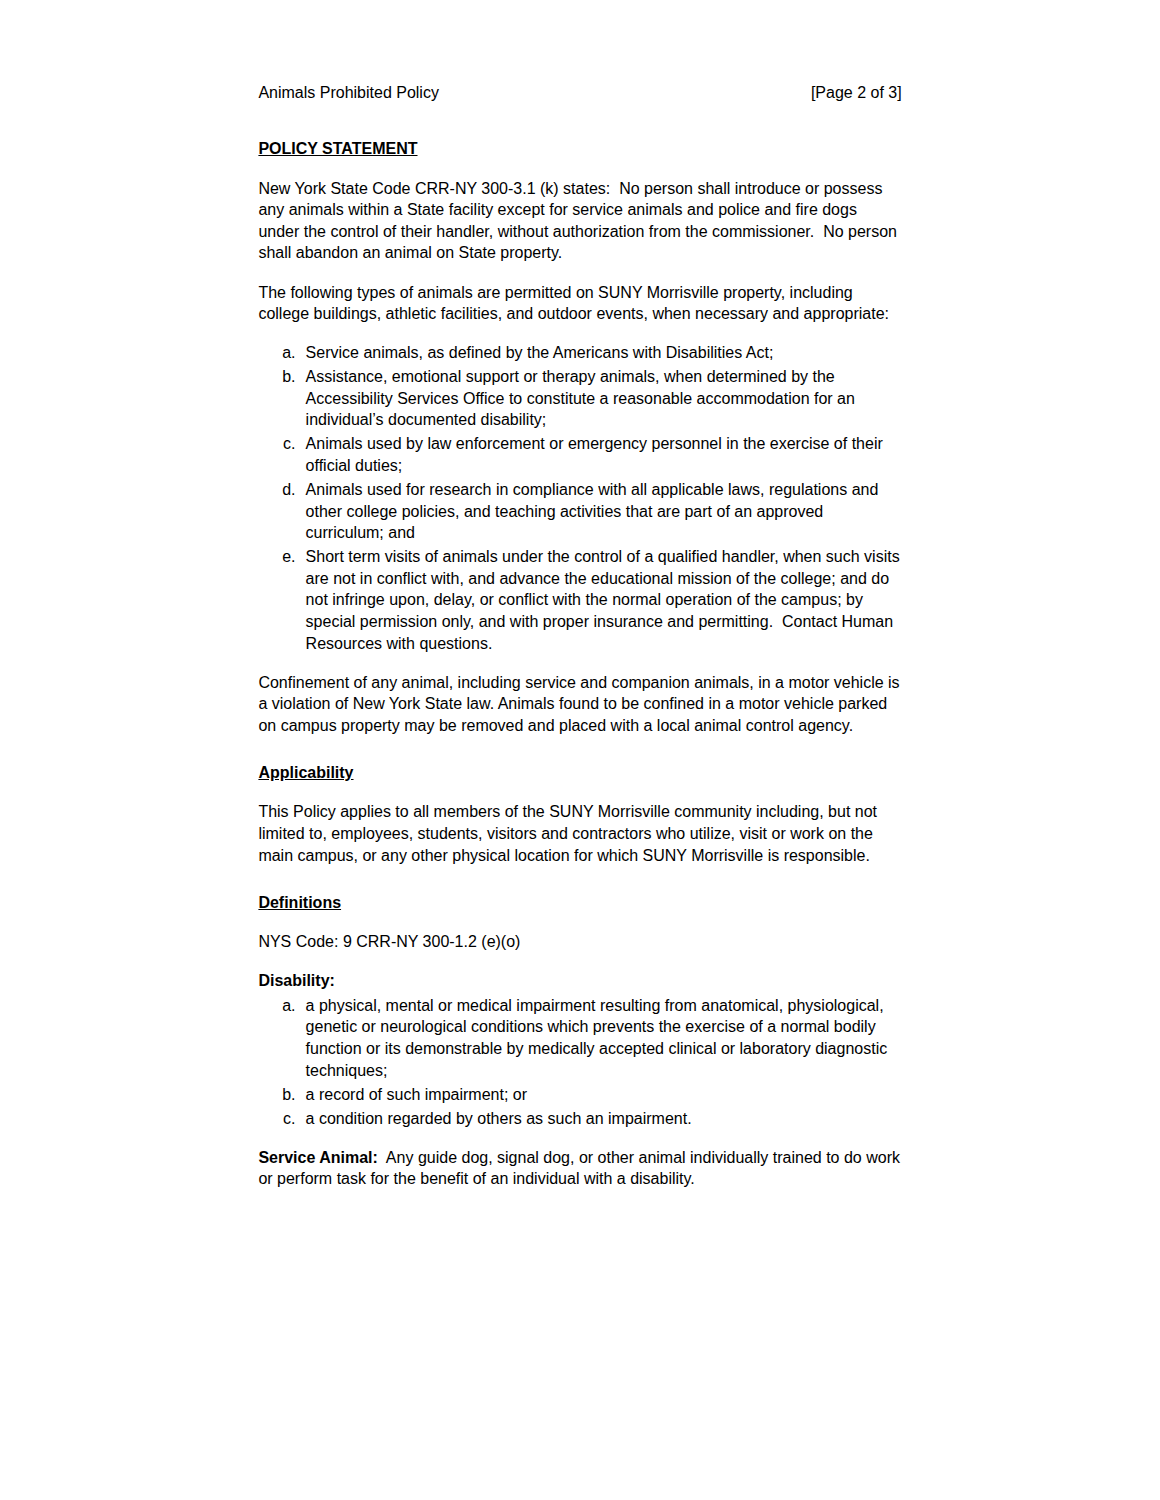Animals Prohibited Policy [Page 2 of 3]
POLICY STATEMENT
New York State Code CRR-NY 300-3.1 (k) states: No person shall introduce or possess any animals within a State facility except for service animals and police and fire dogs under the control of their handler, without authorization from the commissioner. No person shall abandon an animal on State property.
The following types of animals are permitted on SUNY Morrisville property, including college buildings, athletic facilities, and outdoor events, when necessary and appropriate:
Service animals, as defined by the Americans with Disabilities Act;
Assistance, emotional support or therapy animals, when determined by the Accessibility Services Office to constitute a reasonable accommodation for an individual’s documented disability;
Animals used by law enforcement or emergency personnel in the exercise of their official duties;
Animals used for research in compliance with all applicable laws, regulations and other college policies, and teaching activities that are part of an approved curriculum; and
Short term visits of animals under the control of a qualified handler, when such visits are not in conflict with, and advance the educational mission of the college; and do not infringe upon, delay, or conflict with the normal operation of the campus; by special permission only, and with proper insurance and permitting. Contact Human Resources with questions.
Confinement of any animal, including service and companion animals, in a motor vehicle is a violation of New York State law. Animals found to be confined in a motor vehicle parked on campus property may be removed and placed with a local animal control agency.
Applicability
This Policy applies to all members of the SUNY Morrisville community including, but not limited to, employees, students, visitors and contractors who utilize, visit or work on the main campus, or any other physical location for which SUNY Morrisville is responsible.
Definitions
NYS Code: 9 CRR-NY 300-1.2 (e)(o)
Disability:
a physical, mental or medical impairment resulting from anatomical, physiological, genetic or neurological conditions which prevents the exercise of a normal bodily function or its demonstrable by medically accepted clinical or laboratory diagnostic techniques;
a record of such impairment; or
a condition regarded by others as such an impairment.
Service Animal: Any guide dog, signal dog, or other animal individually trained to do work or perform task for the benefit of an individual with a disability.